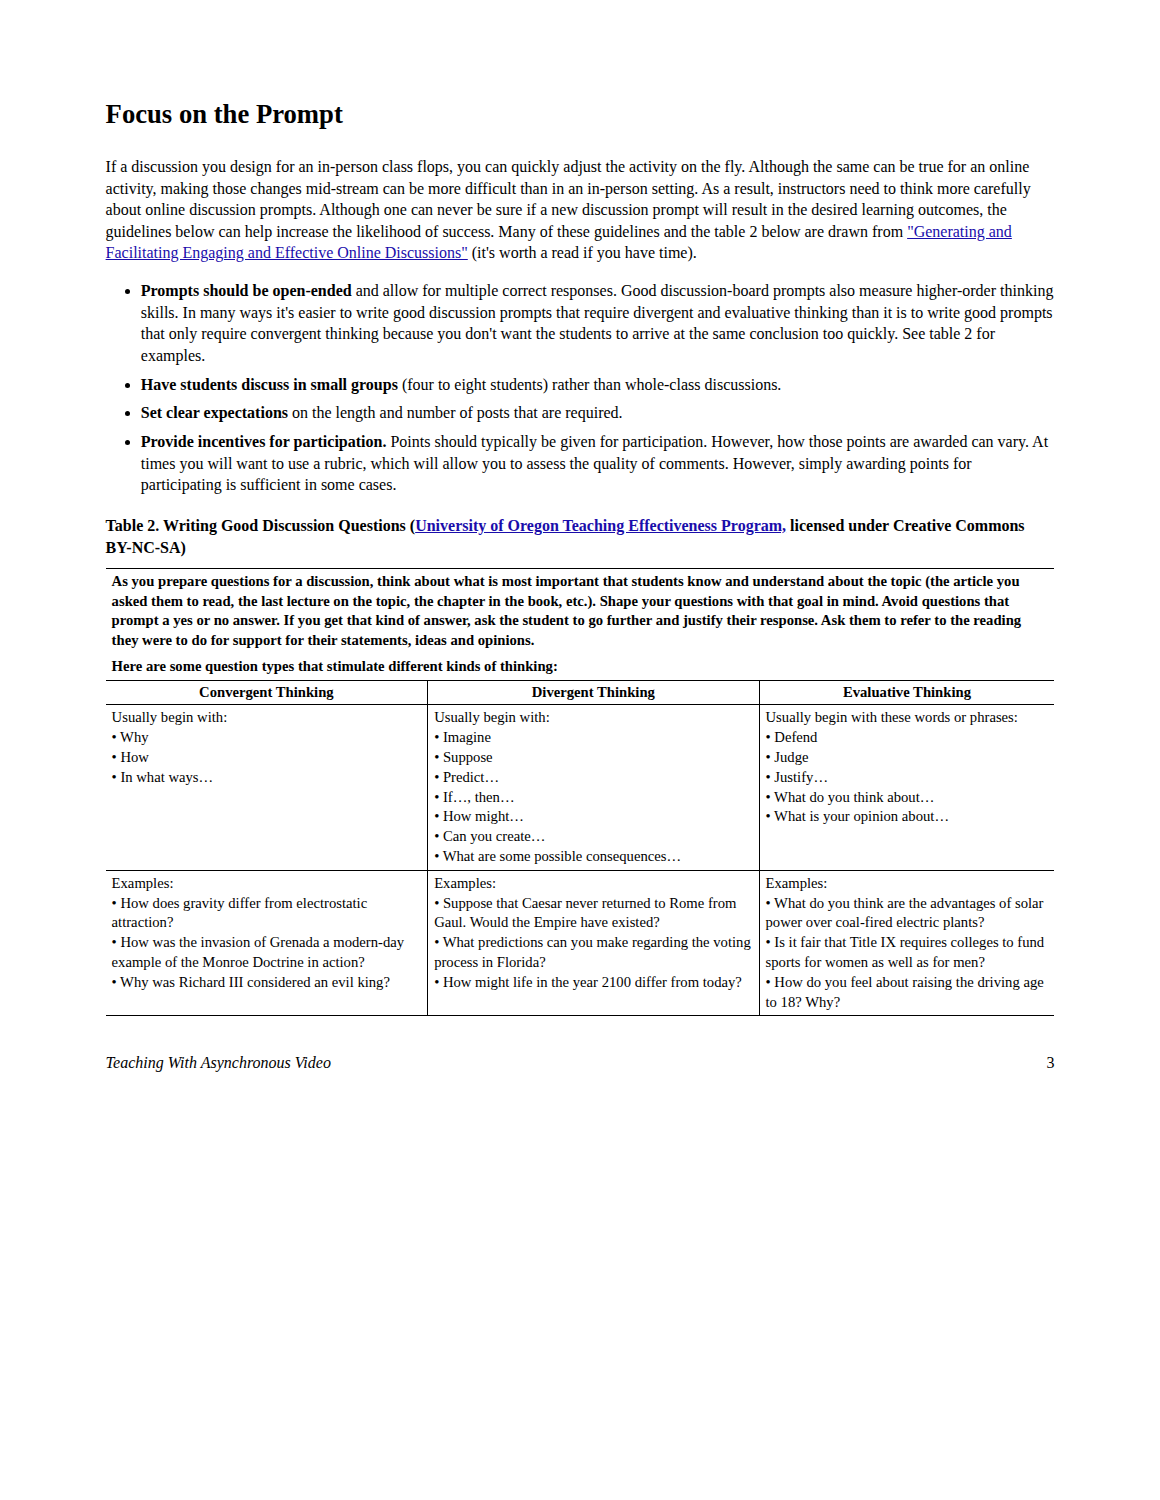Focus on the Prompt
If a discussion you design for an in-person class flops, you can quickly adjust the activity on the fly. Although the same can be true for an online activity, making those changes mid-stream can be more difficult than in an in-person setting. As a result, instructors need to think more carefully about online discussion prompts. Although one can never be sure if a new discussion prompt will result in the desired learning outcomes, the guidelines below can help increase the likelihood of success. Many of these guidelines and the table 2 below are drawn from "Generating and Facilitating Engaging and Effective Online Discussions" (it's worth a read if you have time).
Prompts should be open-ended and allow for multiple correct responses. Good discussion-board prompts also measure higher-order thinking skills. In many ways it's easier to write good discussion prompts that require divergent and evaluative thinking than it is to write good prompts that only require convergent thinking because you don't want the students to arrive at the same conclusion too quickly. See table 2 for examples.
Have students discuss in small groups (four to eight students) rather than whole-class discussions.
Set clear expectations on the length and number of posts that are required.
Provide incentives for participation. Points should typically be given for participation. However, how those points are awarded can vary. At times you will want to use a rubric, which will allow you to assess the quality of comments. However, simply awarding points for participating is sufficient in some cases.
Table 2. Writing Good Discussion Questions (University of Oregon Teaching Effectiveness Program, licensed under Creative Commons BY-NC-SA)
| As you prepare questions for a discussion, think about what is most important that students know and understand about the topic (the article you asked them to read, the last lecture on the topic, the chapter in the book, etc.). Shape your questions with that goal in mind. Avoid questions that prompt a yes or no answer. If you get that kind of answer, ask the student to go further and justify their response. Ask them to refer to the reading they were to do for support for their statements, ideas and opinions. |
| Here are some question types that stimulate different kinds of thinking: |
| Convergent Thinking | Divergent Thinking | Evaluative Thinking |
| Usually begin with: • Why • How • In what ways… | Usually begin with: • Imagine • Suppose • Predict… • If…, then… • How might… • Can you create… • What are some possible consequences… | Usually begin with these words or phrases: • Defend • Judge • Justify… • What do you think about… • What is your opinion about… |
| Examples: • How does gravity differ from electrostatic attraction? • How was the invasion of Grenada a modern-day example of the Monroe Doctrine in action? • Why was Richard III considered an evil king? | Examples: • Suppose that Caesar never returned to Rome from Gaul. Would the Empire have existed? • What predictions can you make regarding the voting process in Florida? • How might life in the year 2100 differ from today? | Examples: • What do you think are the advantages of solar power over coal-fired electric plants? • Is it fair that Title IX requires colleges to fund sports for women as well as for men? • How do you feel about raising the driving age to 18? Why? |
Teaching With Asynchronous Video 3